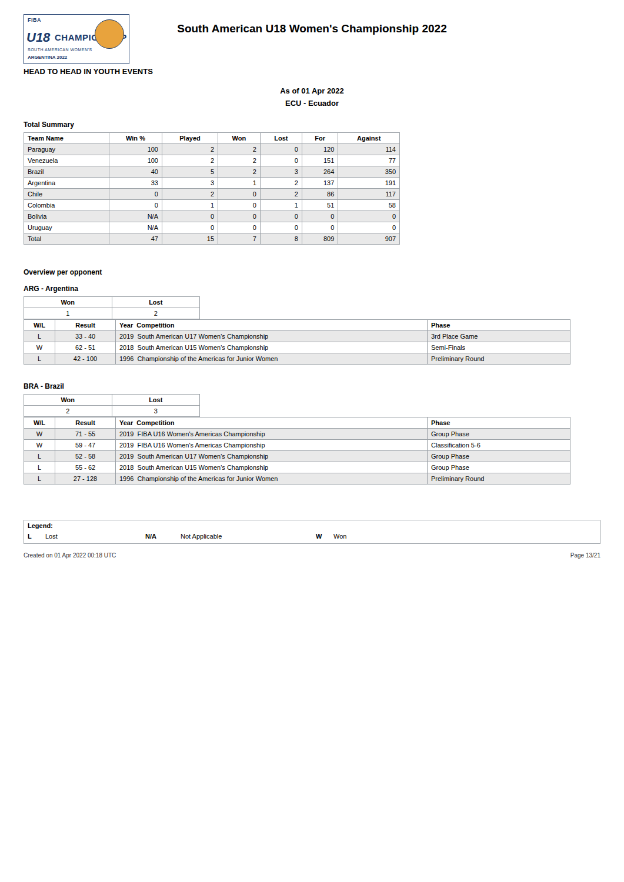FIBA
U18
CHAMPIONSHIP
SOUTH AMERICAN WOMEN'S
ARGENTINA 2022
South American U18 Women's Championship 2022
HEAD TO HEAD IN YOUTH EVENTS
As of 01 Apr 2022
ECU - Ecuador
Total Summary
| Team Name | Win % | Played | Won | Lost | For | Against |
| --- | --- | --- | --- | --- | --- | --- |
| Paraguay | 100 | 2 | 2 | 0 | 120 | 114 |
| Venezuela | 100 | 2 | 2 | 0 | 151 | 77 |
| Brazil | 40 | 5 | 2 | 3 | 264 | 350 |
| Argentina | 33 | 3 | 1 | 2 | 137 | 191 |
| Chile | 0 | 2 | 0 | 2 | 86 | 117 |
| Colombia | 0 | 1 | 0 | 1 | 51 | 58 |
| Bolivia | N/A | 0 | 0 | 0 | 0 | 0 |
| Uruguay | N/A | 0 | 0 | 0 | 0 | 0 |
| Total | 47 | 15 | 7 | 8 | 809 | 907 |
Overview per opponent
ARG - Argentina
| Won | Lost |
| --- | --- |
| 1 | 2 |
| W/L | Result | Year Competition | Phase |
| --- | --- | --- | --- |
| L | 33 - 40 | 2019 South American U17 Women's Championship | 3rd Place Game |
| W | 62 - 51 | 2018 South American U15 Women's Championship | Semi-Finals |
| L | 42 - 100 | 1996 Championship of the Americas for Junior Women | Preliminary Round |
BRA - Brazil
| Won | Lost |
| --- | --- |
| 2 | 3 |
| W/L | Result | Year Competition | Phase |
| --- | --- | --- | --- |
| W | 71 - 55 | 2019 FIBA U16 Women's Americas Championship | Group Phase |
| W | 59 - 47 | 2019 FIBA U16 Women's Americas Championship | Classification 5-6 |
| L | 52 - 58 | 2019 South American U17 Women's Championship | Group Phase |
| L | 55 - 62 | 2018 South American U15 Women's Championship | Group Phase |
| L | 27 - 128 | 1996 Championship of the Americas for Junior Women | Preliminary Round |
Legend:
L Lost N/A Not Applicable W Won
Created on 01 Apr 2022 00:18 UTC Page 13/21